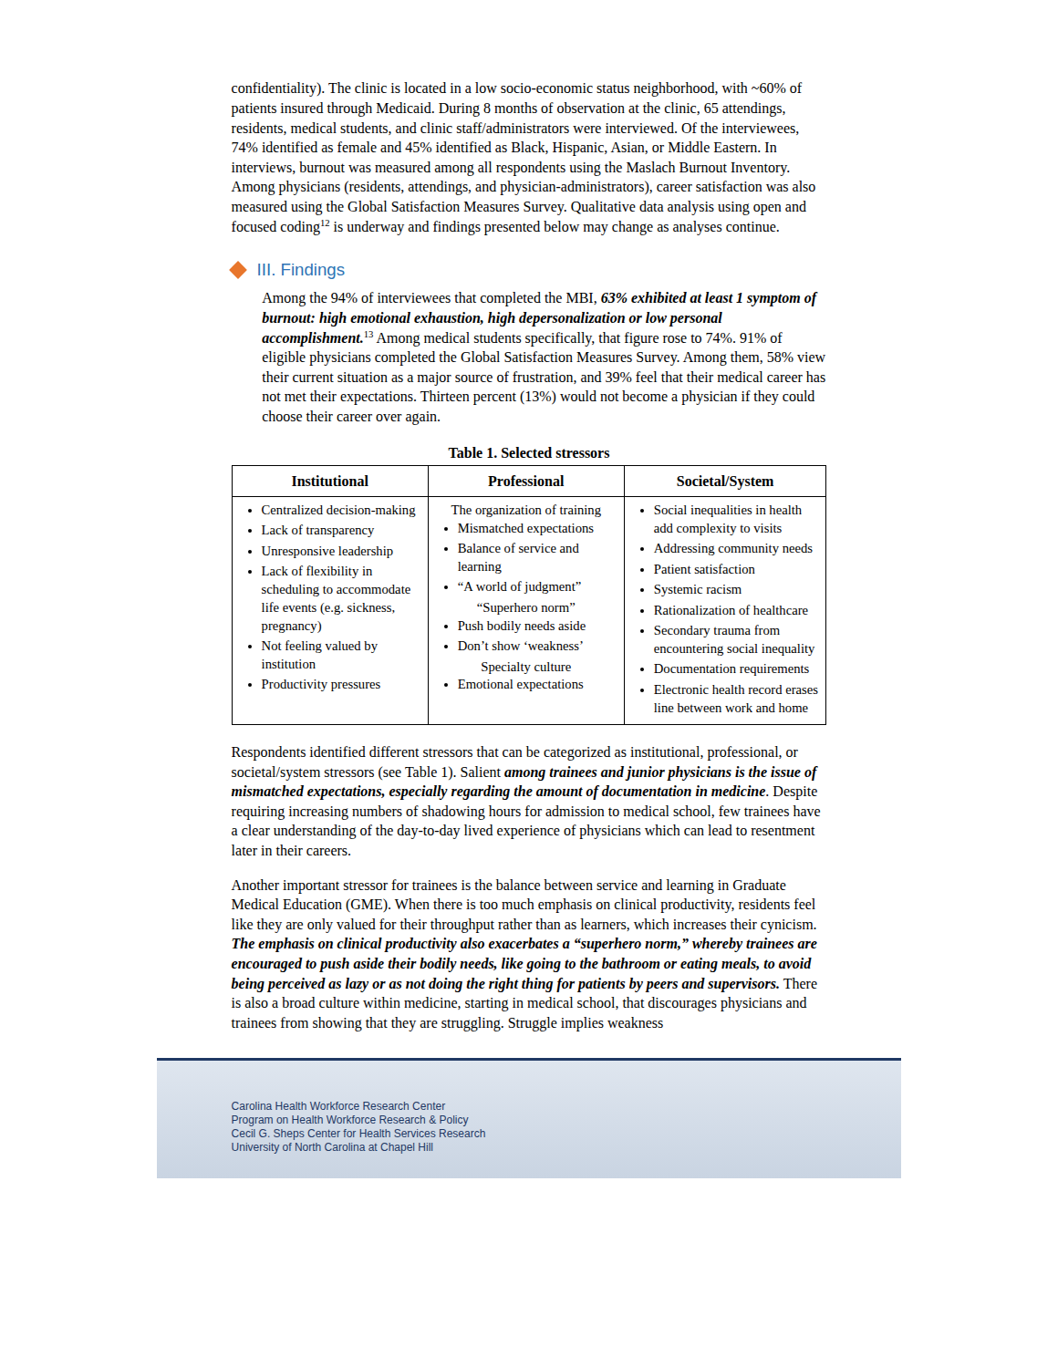confidentiality). The clinic is located in a low socio-economic status neighborhood, with ~60% of patients insured through Medicaid. During 8 months of observation at the clinic, 65 attendings, residents, medical students, and clinic staff/administrators were interviewed. Of the interviewees, 74% identified as female and 45% identified as Black, Hispanic, Asian, or Middle Eastern. In interviews, burnout was measured among all respondents using the Maslach Burnout Inventory. Among physicians (residents, attendings, and physician-administrators), career satisfaction was also measured using the Global Satisfaction Measures Survey. Qualitative data analysis using open and focused coding12 is underway and findings presented below may change as analyses continue.
III. Findings
Among the 94% of interviewees that completed the MBI, 63% exhibited at least 1 symptom of burnout: high emotional exhaustion, high depersonalization or low personal accomplishment.13 Among medical students specifically, that figure rose to 74%. 91% of eligible physicians completed the Global Satisfaction Measures Survey. Among them, 58% view their current situation as a major source of frustration, and 39% feel that their medical career has not met their expectations. Thirteen percent (13%) would not become a physician if they could choose their career over again.
Table 1. Selected stressors
| Institutional | Professional | Societal/System |
| --- | --- | --- |
| Centralized decision-making Lack of transparency Unresponsive leadership Lack of flexibility in scheduling to accommodate life events (e.g. sickness, pregnancy) Not feeling valued by institution Productivity pressures | The organization of training Mismatched expectations Balance of service and learning “A world of judgment” “Superhero norm” Push bodily needs aside Don’t show ‘weakness’ Specialty culture Emotional expectations | Social inequalities in health add complexity to visits Addressing community needs Patient satisfaction Systemic racism Rationalization of healthcare Secondary trauma from encountering social inequality Documentation requirements Electronic health record erases line between work and home |
Respondents identified different stressors that can be categorized as institutional, professional, or societal/system stressors (see Table 1). Salient among trainees and junior physicians is the issue of mismatched expectations, especially regarding the amount of documentation in medicine. Despite requiring increasing numbers of shadowing hours for admission to medical school, few trainees have a clear understanding of the day-to-day lived experience of physicians which can lead to resentment later in their careers.
Another important stressor for trainees is the balance between service and learning in Graduate Medical Education (GME). When there is too much emphasis on clinical productivity, residents feel like they are only valued for their throughput rather than as learners, which increases their cynicism. The emphasis on clinical productivity also exacerbates a “superhero norm,” whereby trainees are encouraged to push aside their bodily needs, like going to the bathroom or eating meals, to avoid being perceived as lazy or as not doing the right thing for patients by peers and supervisors. There is also a broad culture within medicine, starting in medical school, that discourages physicians and trainees from showing that they are struggling. Struggle implies weakness
Carolina Health Workforce Research Center
Program on Health Workforce Research & Policy
Cecil G. Sheps Center for Health Services Research
University of North Carolina at Chapel Hill